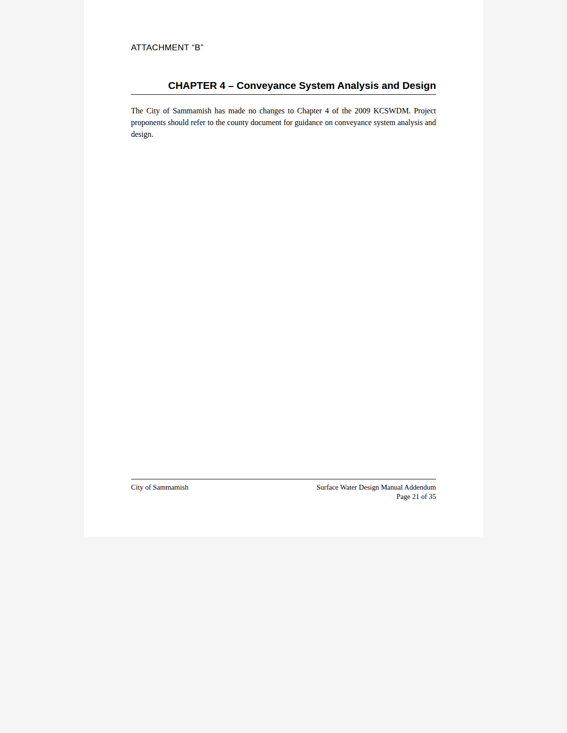ATTACHMENT “B”
CHAPTER 4 – Conveyance System Analysis and Design
The City of Sammamish has made no changes to Chapter 4 of the 2009 KCSWDM. Project proponents should refer to the county document for guidance on conveyance system analysis and design.
City of Sammamish
Surface Water Design Manual Addendum
Page 21 of 35